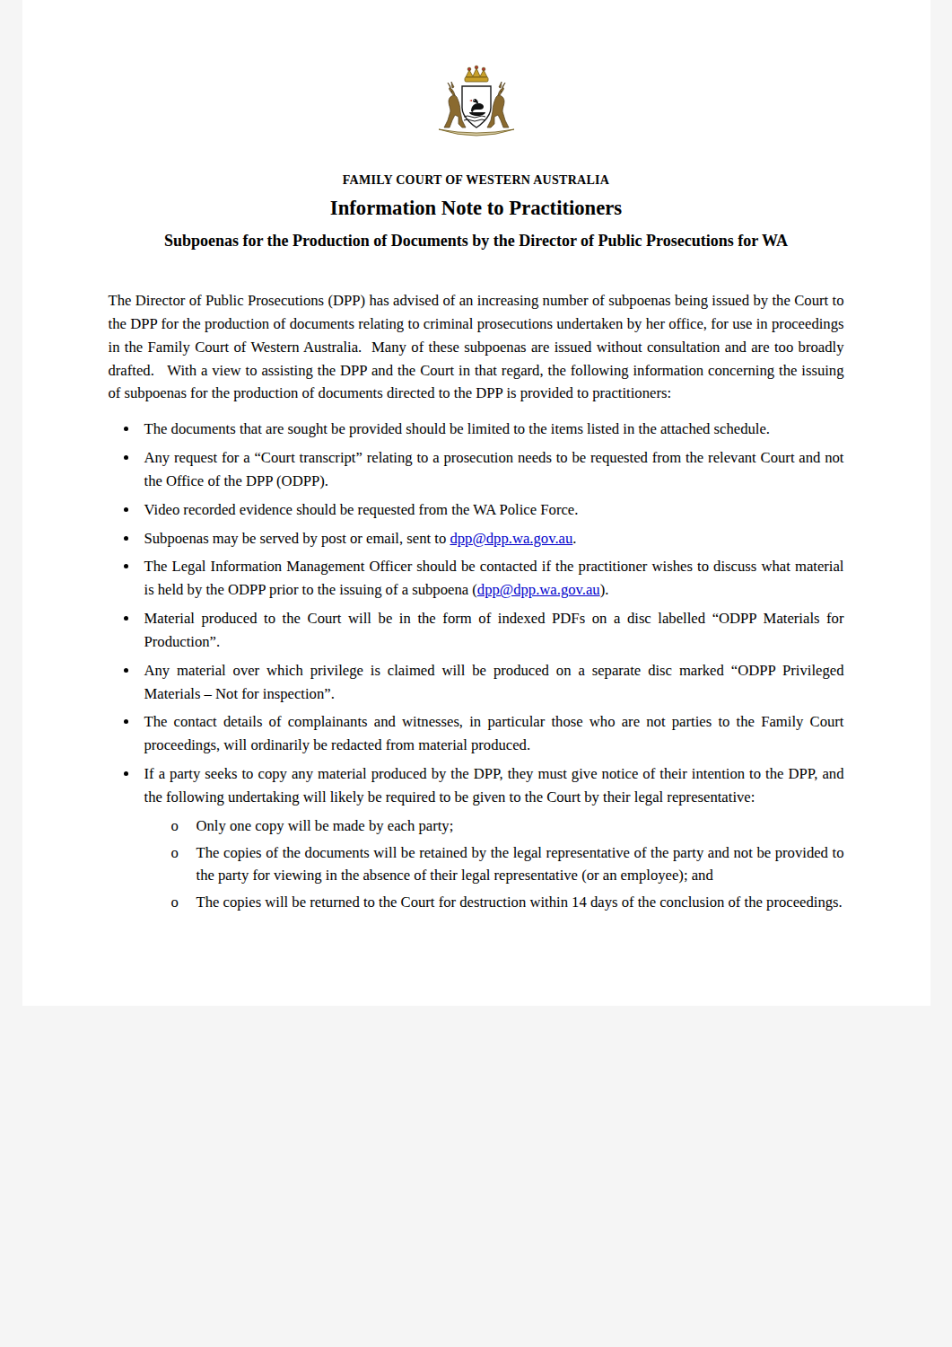FAMILY COURT OF WESTERN AUSTRALIA
Information Note to Practitioners
Subpoenas for the Production of Documents by the Director of Public Prosecutions for WA
The Director of Public Prosecutions (DPP) has advised of an increasing number of subpoenas being issued by the Court to the DPP for the production of documents relating to criminal prosecutions undertaken by her office, for use in proceedings in the Family Court of Western Australia. Many of these subpoenas are issued without consultation and are too broadly drafted. With a view to assisting the DPP and the Court in that regard, the following information concerning the issuing of subpoenas for the production of documents directed to the DPP is provided to practitioners:
The documents that are sought be provided should be limited to the items listed in the attached schedule.
Any request for a “Court transcript” relating to a prosecution needs to be requested from the relevant Court and not the Office of the DPP (ODPP).
Video recorded evidence should be requested from the WA Police Force.
Subpoenas may be served by post or email, sent to dpp@dpp.wa.gov.au.
The Legal Information Management Officer should be contacted if the practitioner wishes to discuss what material is held by the ODPP prior to the issuing of a subpoena (dpp@dpp.wa.gov.au).
Material produced to the Court will be in the form of indexed PDFs on a disc labelled “ODPP Materials for Production”.
Any material over which privilege is claimed will be produced on a separate disc marked “ODPP Privileged Materials – Not for inspection”.
The contact details of complainants and witnesses, in particular those who are not parties to the Family Court proceedings, will ordinarily be redacted from material produced.
If a party seeks to copy any material produced by the DPP, they must give notice of their intention to the DPP, and the following undertaking will likely be required to be given to the Court by their legal representative:
Only one copy will be made by each party;
The copies of the documents will be retained by the legal representative of the party and not be provided to the party for viewing in the absence of their legal representative (or an employee); and
The copies will be returned to the Court for destruction within 14 days of the conclusion of the proceedings.